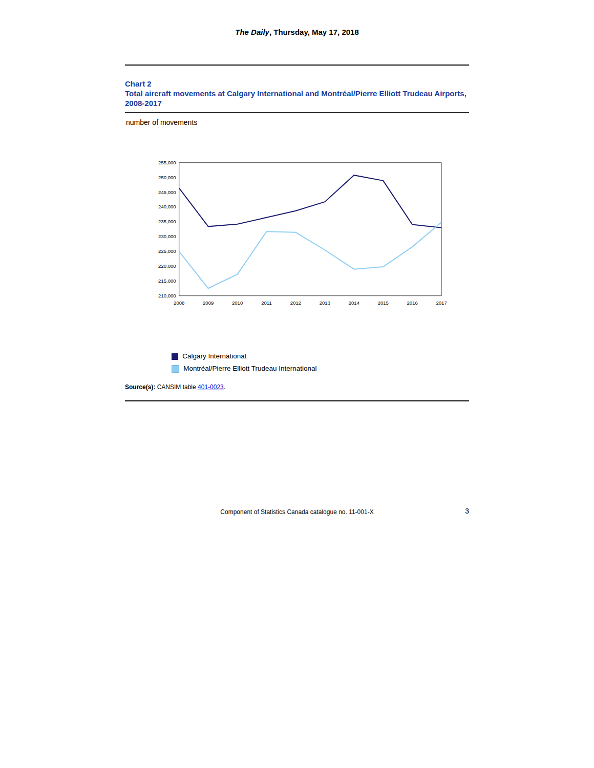The Daily, Thursday, May 17, 2018
Chart 2 Total aircraft movements at Calgary International and Montréal/Pierre Elliott Trudeau Airports, 2008-2017
number of movements
Plot geometry: x: 2008..2017 mapped to 120..790 y: 210,000..255,000 mapped to 360..20 255,000 250,000 245,000 240,000 235,000 230,000 225,000 220,000 215,000 210,000 2008 2009 2010 2011 2012 2013 2014 2015 2016 2017
Calgary International
Montréal/Pierre Elliott Trudeau International
Source(s): CANSIM table 401-0023.
Component of Statistics Canada catalogue no. 11-001-X 3